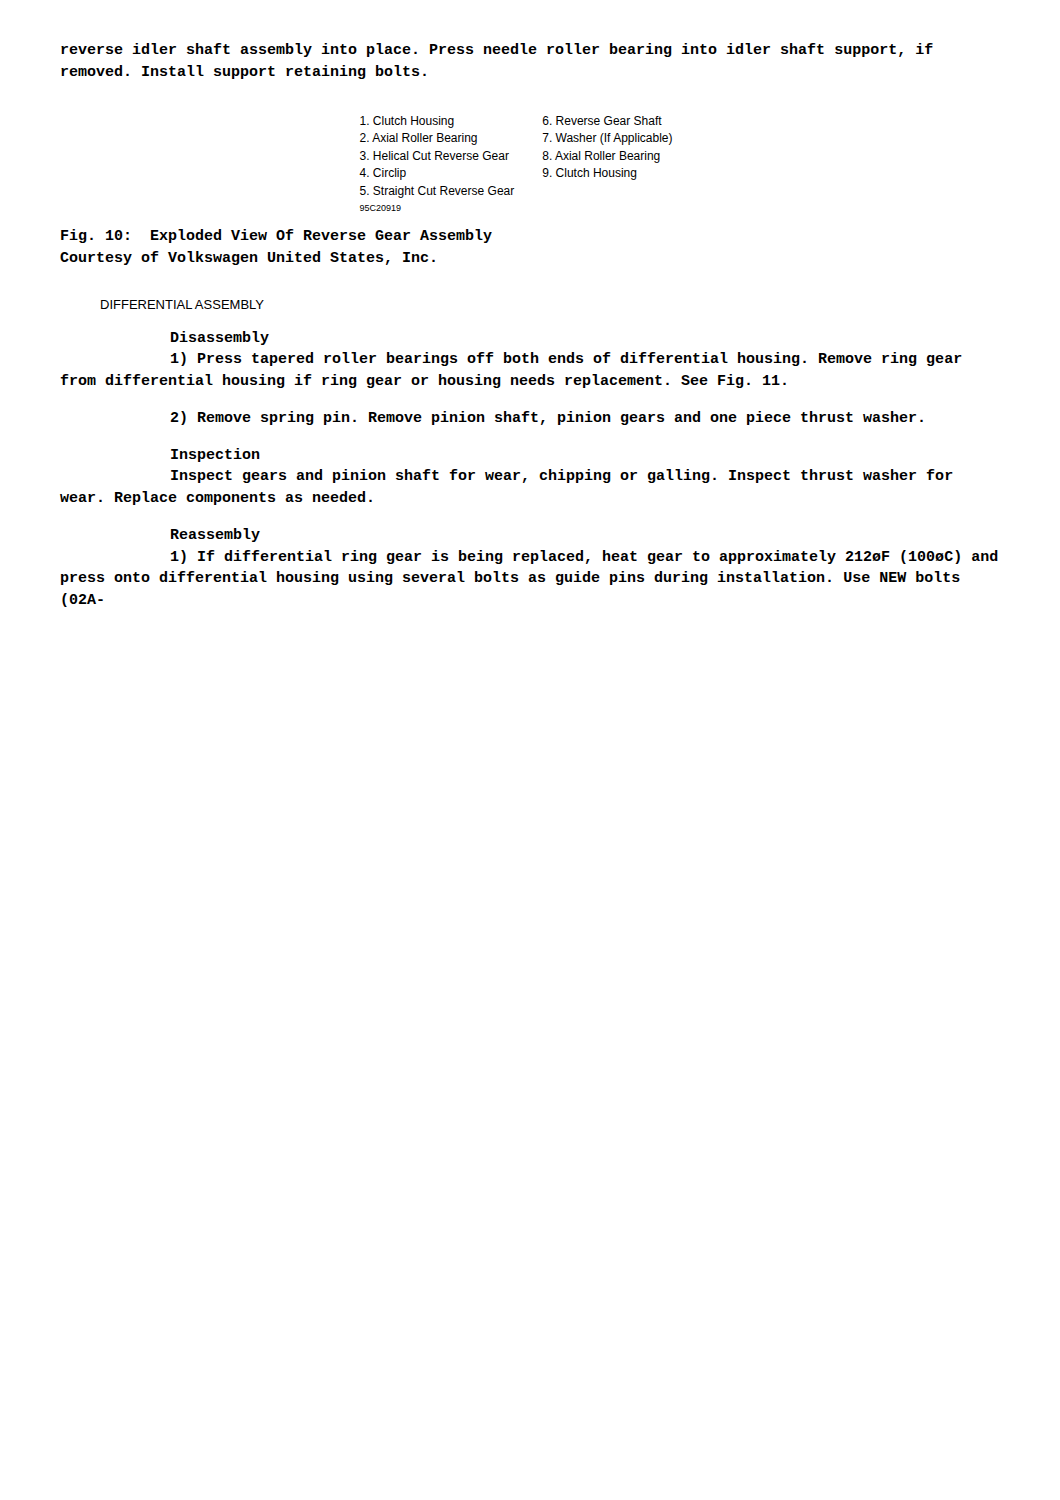reverse idler shaft assembly into place. Press needle roller bearing into idler shaft support, if removed. Install support retaining bolts.
| 1. Clutch Housing | 6. Reverse Gear Shaft |
| 2. Axial Roller Bearing | 7. Washer (If Applicable) |
| 3. Helical Cut Reverse Gear | 8. Axial Roller Bearing |
| 4. Circlip | 9. Clutch Housing |
| 5. Straight Cut Reverse Gear | |
95C20919
Fig. 10: Exploded View Of Reverse Gear Assembly
Courtesy of Volkswagen United States, Inc.
DIFFERENTIAL ASSEMBLY
Disassembly
1) Press tapered roller bearings off both ends of differential housing. Remove ring gear from differential housing if ring gear or housing needs replacement. See Fig. 11.
2) Remove spring pin. Remove pinion shaft, pinion gears and one piece thrust washer.
Inspection
Inspect gears and pinion shaft for wear, chipping or galling. Inspect thrust washer for wear. Replace components as needed.
Reassembly
1) If differential ring gear is being replaced, heat gear to approximately 212øF (100øC) and press onto differential housing using several bolts as guide pins during installation. Use NEW bolts (02A-